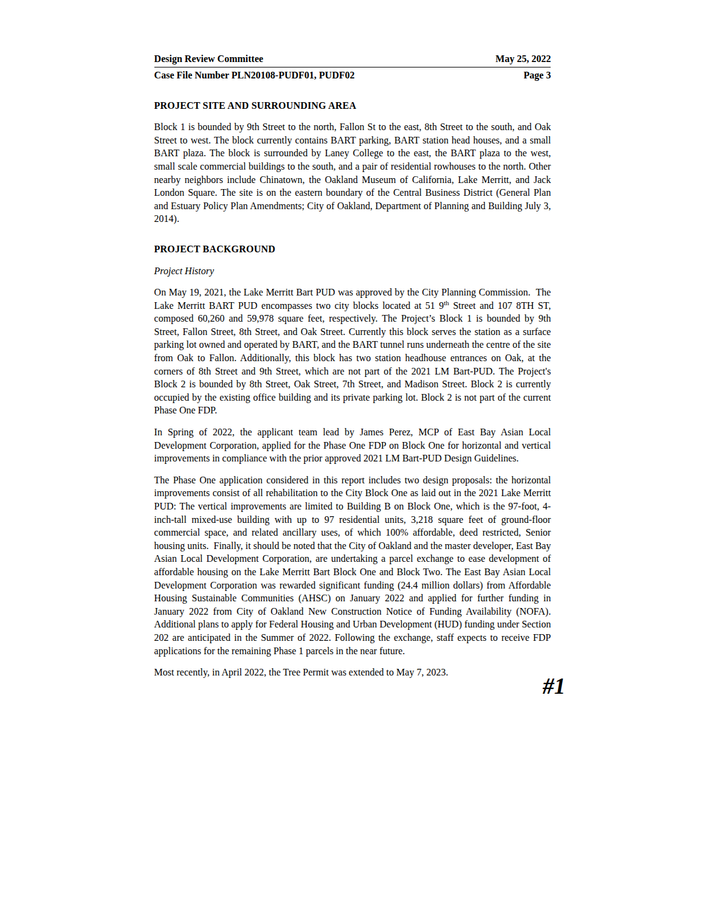Design Review Committee May 25, 2022
Case File Number PLN20108-PUDF01, PUDF02 Page 3
PROJECT SITE AND SURROUNDING AREA
Block 1 is bounded by 9th Street to the north, Fallon St to the east, 8th Street to the south, and Oak Street to west. The block currently contains BART parking, BART station head houses, and a small BART plaza. The block is surrounded by Laney College to the east, the BART plaza to the west, small scale commercial buildings to the south, and a pair of residential rowhouses to the north. Other nearby neighbors include Chinatown, the Oakland Museum of California, Lake Merritt, and Jack London Square. The site is on the eastern boundary of the Central Business District (General Plan and Estuary Policy Plan Amendments; City of Oakland, Department of Planning and Building July 3, 2014).
PROJECT BACKGROUND
Project History
On May 19, 2021, the Lake Merritt Bart PUD was approved by the City Planning Commission. The Lake Merritt BART PUD encompasses two city blocks located at 51 9th Street and 107 8TH ST, composed 60,260 and 59,978 square feet, respectively. The Project’s Block 1 is bounded by 9th Street, Fallon Street, 8th Street, and Oak Street. Currently this block serves the station as a surface parking lot owned and operated by BART, and the BART tunnel runs underneath the centre of the site from Oak to Fallon. Additionally, this block has two station headhouse entrances on Oak, at the corners of 8th Street and 9th Street, which are not part of the 2021 LM Bart-PUD. The Project's Block 2 is bounded by 8th Street, Oak Street, 7th Street, and Madison Street. Block 2 is currently occupied by the existing office building and its private parking lot. Block 2 is not part of the current Phase One FDP.
In Spring of 2022, the applicant team lead by James Perez, MCP of East Bay Asian Local Development Corporation, applied for the Phase One FDP on Block One for horizontal and vertical improvements in compliance with the prior approved 2021 LM Bart-PUD Design Guidelines.
The Phase One application considered in this report includes two design proposals: the horizontal improvements consist of all rehabilitation to the City Block One as laid out in the 2021 Lake Merritt PUD: The vertical improvements are limited to Building B on Block One, which is the 97-foot, 4-inch-tall mixed-use building with up to 97 residential units, 3,218 square feet of ground-floor commercial space, and related ancillary uses, of which 100% affordable, deed restricted, Senior housing units. Finally, it should be noted that the City of Oakland and the master developer, East Bay Asian Local Development Corporation, are undertaking a parcel exchange to ease development of affordable housing on the Lake Merritt Bart Block One and Block Two. The East Bay Asian Local Development Corporation was rewarded significant funding (24.4 million dollars) from Affordable Housing Sustainable Communities (AHSC) on January 2022 and applied for further funding in January 2022 from City of Oakland New Construction Notice of Funding Availability (NOFA). Additional plans to apply for Federal Housing and Urban Development (HUD) funding under Section 202 are anticipated in the Summer of 2022. Following the exchange, staff expects to receive FDP applications for the remaining Phase 1 parcels in the near future.
Most recently, in April 2022, the Tree Permit was extended to May 7, 2023.
#1